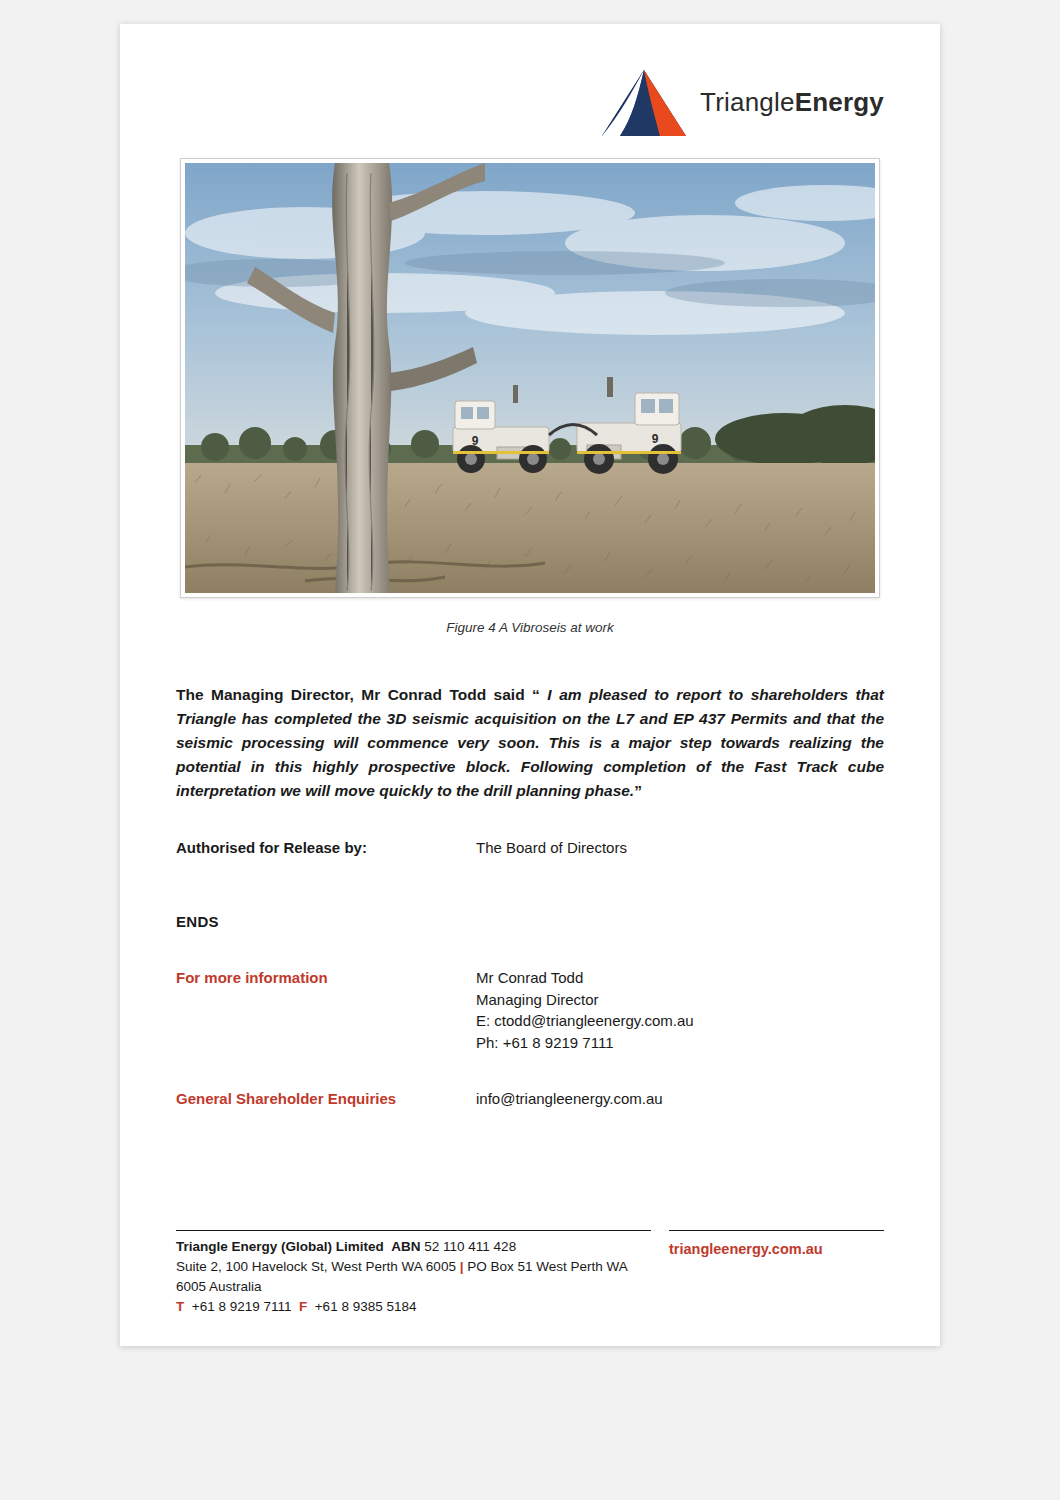TriangleEnergy
9 9
Figure 4 A Vibroseis at work
The Managing Director, Mr Conrad Todd said “ I am pleased to report to shareholders that Triangle has completed the 3D seismic acquisition on the L7 and EP 437 Permits and that the seismic processing will commence very soon. This is a major step towards realizing the potential in this highly prospective block. Following completion of the Fast Track cube interpretation we will move quickly to the drill planning phase.”
Authorised for Release by:
The Board of Directors
ENDS
For more information
Mr Conrad Todd Managing Director E: ctodd@triangleenergy.com.au Ph: +61 8 9219 7111
General Shareholder Enquiries
info@triangleenergy.com.au
Triangle Energy (Global) Limited ABN 52 110 411 428
Suite 2, 100 Havelock St, West Perth WA 6005 | PO Box 51 West Perth WA 6005 Australia
T +61 8 9219 7111 F +61 8 9385 5184
triangleenergy.com.au